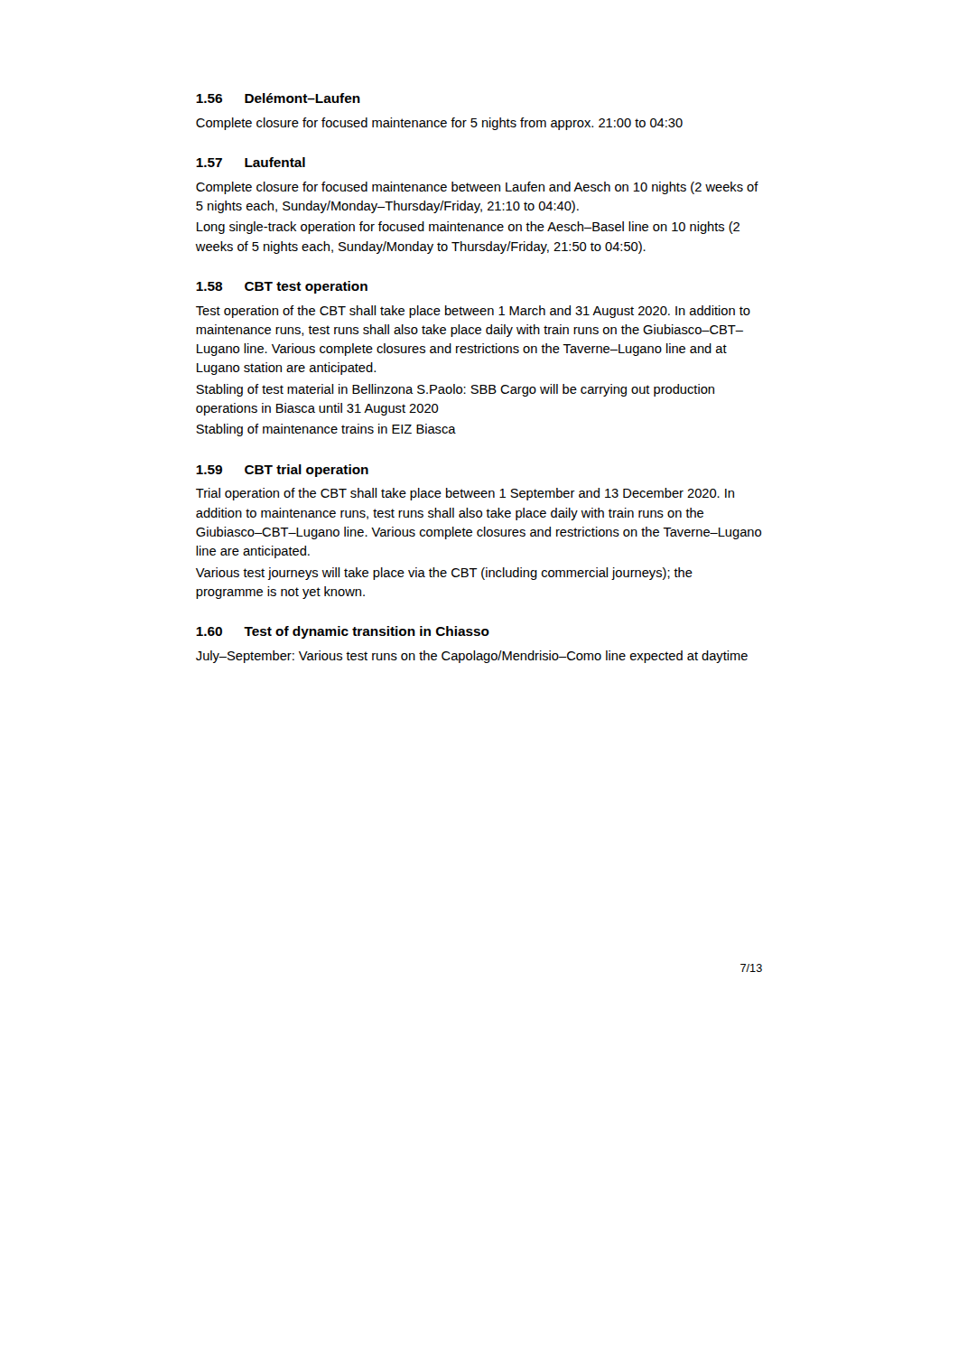1.56 Delémont–Laufen
Complete closure for focused maintenance for 5 nights from approx. 21:00 to 04:30
1.57 Laufental
Complete closure for focused maintenance between Laufen and Aesch on 10 nights (2 weeks of 5 nights each, Sunday/Monday–Thursday/Friday, 21:10 to 04:40).
Long single-track operation for focused maintenance on the Aesch–Basel line on 10 nights (2 weeks of 5 nights each, Sunday/Monday to Thursday/Friday, 21:50 to 04:50).
1.58 CBT test operation
Test operation of the CBT shall take place between 1 March and 31 August 2020. In addition to maintenance runs, test runs shall also take place daily with train runs on the Giubiasco–CBT–Lugano line. Various complete closures and restrictions on the Taverne–Lugano line and at Lugano station are anticipated.
Stabling of test material in Bellinzona S.Paolo: SBB Cargo will be carrying out production operations in Biasca until 31 August 2020
Stabling of maintenance trains in EIZ Biasca
1.59 CBT trial operation
Trial operation of the CBT shall take place between 1 September and 13 December 2020. In addition to maintenance runs, test runs shall also take place daily with train runs on the Giubiasco–CBT–Lugano line. Various complete closures and restrictions on the Taverne–Lugano line are anticipated.
Various test journeys will take place via the CBT (including commercial journeys); the programme is not yet known.
1.60 Test of dynamic transition in Chiasso
July–September: Various test runs on the Capolago/Mendrisio–Como line expected at daytime
7/13